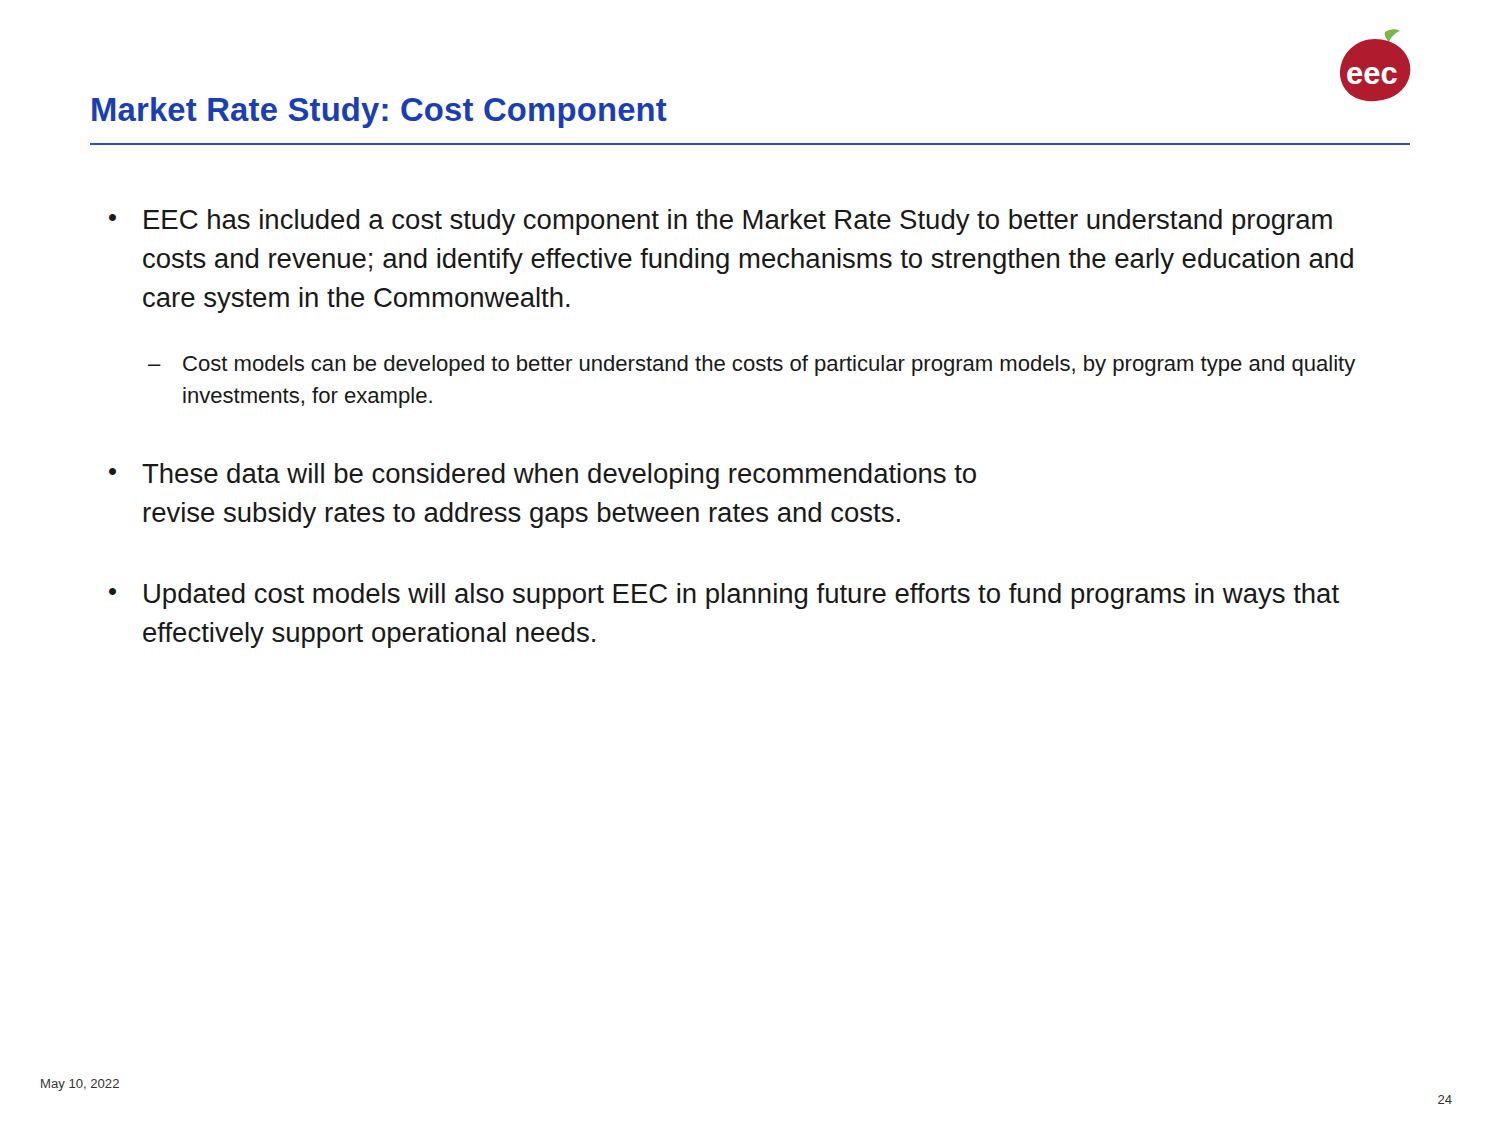eec
Market Rate Study: Cost Component
EEC has included a cost study component in the Market Rate Study to better understand program costs and revenue; and identify effective funding mechanisms to strengthen the early education and care system in the Commonwealth.
Cost models can be developed to better understand the costs of particular program models, by program type and quality investments, for example.
These data will be considered when developing recommendations to revise subsidy rates to address gaps between rates and costs.
Updated cost models will also support EEC in planning future efforts to fund programs in ways that effectively support operational needs.
May 10, 2022
24